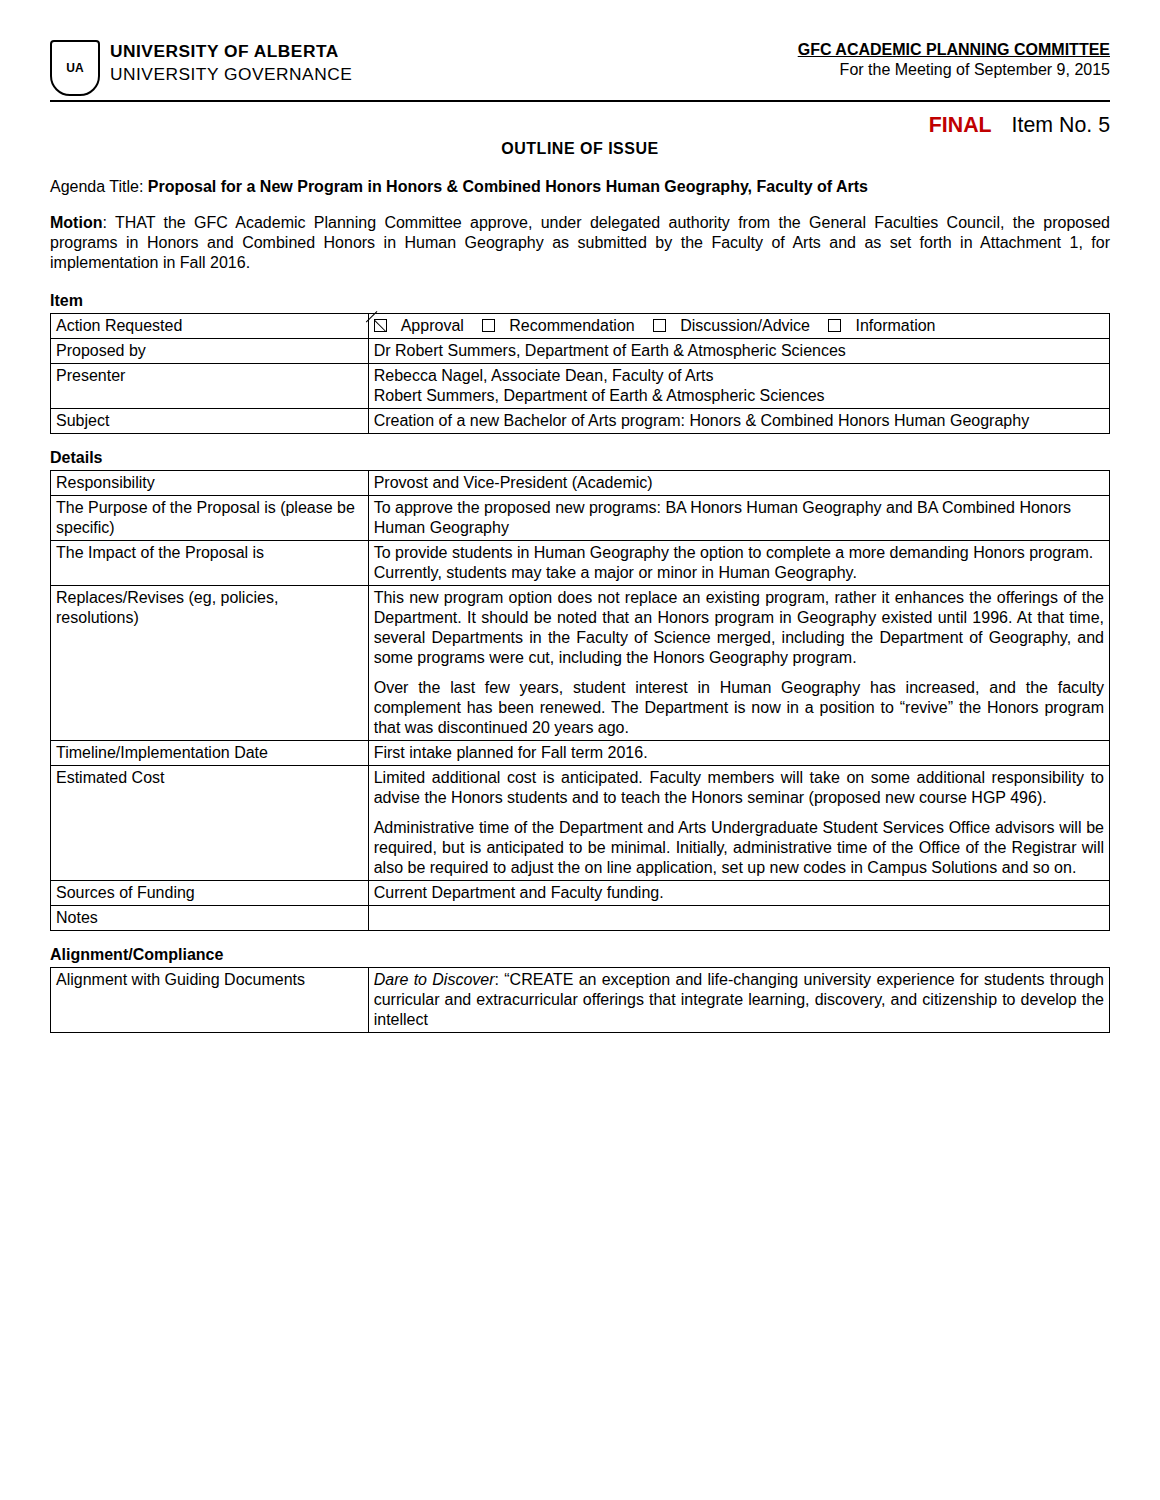UA
UNIVERSITY OF ALBERTA
UNIVERSITY GOVERNANCE
GFC ACADEMIC PLANNING COMMITTEE
For the Meeting of September 9, 2015
FINAL Item No. 5
OUTLINE OF ISSUE
Agenda Title: Proposal for a New Program in Honors & Combined Honors Human Geography, Faculty of Arts
Motion: THAT the GFC Academic Planning Committee approve, under delegated authority from the General Faculties Council, the proposed programs in Honors and Combined Honors in Human Geography as submitted by the Faculty of Arts and as set forth in Attachment 1, for implementation in Fall 2016.
Item
| Action Requested | Approval Recommendation Discussion/Advice Information |
| Proposed by | Dr Robert Summers, Department of Earth & Atmospheric Sciences |
| Presenter | Rebecca Nagel, Associate Dean, Faculty of Arts Robert Summers, Department of Earth & Atmospheric Sciences |
| Subject | Creation of a new Bachelor of Arts program: Honors & Combined Honors Human Geography |
Details
| Responsibility | Provost and Vice-President (Academic) |
| The Purpose of the Proposal is (please be specific) | To approve the proposed new programs: BA Honors Human Geography and BA Combined Honors Human Geography |
| The Impact of the Proposal is | To provide students in Human Geography the option to complete a more demanding Honors program. Currently, students may take a major or minor in Human Geography. |
| Replaces/Revises (eg, policies, resolutions) | This new program option does not replace an existing program, rather it enhances the offerings of the Department. It should be noted that an Honors program in Geography existed until 1996. At that time, several Departments in the Faculty of Science merged, including the Department of Geography, and some programs were cut, including the Honors Geography program. Over the last few years, student interest in Human Geography has increased, and the faculty complement has been renewed. The Department is now in a position to “revive” the Honors program that was discontinued 20 years ago. |
| Timeline/Implementation Date | First intake planned for Fall term 2016. |
| Estimated Cost | Limited additional cost is anticipated. Faculty members will take on some additional responsibility to advise the Honors students and to teach the Honors seminar (proposed new course HGP 496). Administrative time of the Department and Arts Undergraduate Student Services Office advisors will be required, but is anticipated to be minimal. Initially, administrative time of the Office of the Registrar will also be required to adjust the on line application, set up new codes in Campus Solutions and so on. |
| Sources of Funding | Current Department and Faculty funding. |
| Notes | |
Alignment/Compliance
| Alignment with Guiding Documents | Dare to Discover : “CREATE an exception and life-changing university experience for students through curricular and extracurricular offerings that integrate learning, discovery, and citizenship to develop the intellect |